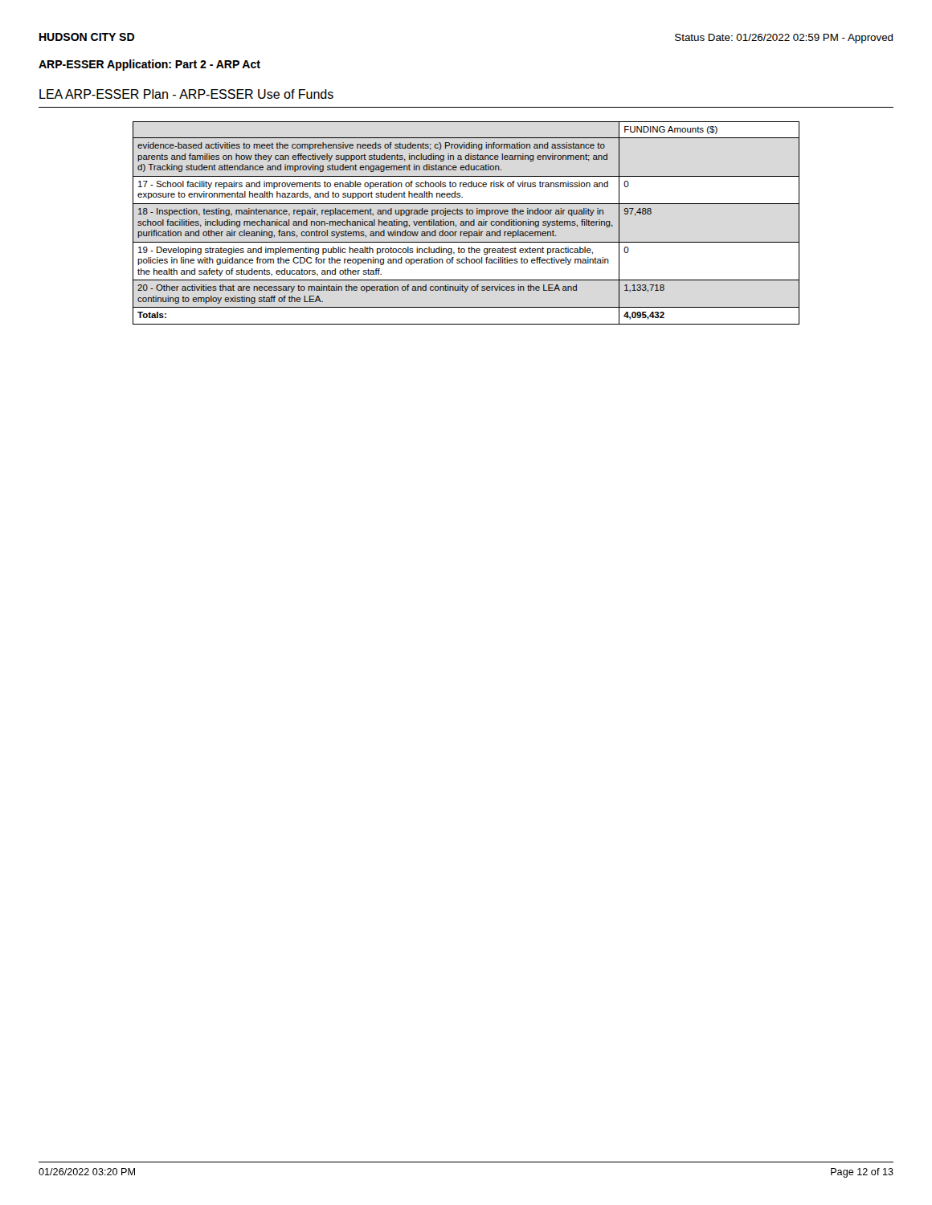HUDSON CITY SD
Status Date: 01/26/2022 02:59 PM - Approved
ARP-ESSER Application: Part 2 - ARP Act
LEA ARP-ESSER Plan - ARP-ESSER Use of Funds
| | FUNDING Amounts ($) |
| evidence-based activities to meet the comprehensive needs of students; c) Providing information and assistance to parents and families on how they can effectively support students, including in a distance learning environment; and d) Tracking student attendance and improving student engagement in distance education. | |
| 17 - School facility repairs and improvements to enable operation of schools to reduce risk of virus transmission and exposure to environmental health hazards, and to support student health needs. | 0 |
| 18 - Inspection, testing, maintenance, repair, replacement, and upgrade projects to improve the indoor air quality in school facilities, including mechanical and non-mechanical heating, ventilation, and air conditioning systems, filtering, purification and other air cleaning, fans, control systems, and window and door repair and replacement. | 97,488 |
| 19 - Developing strategies and implementing public health protocols including, to the greatest extent practicable, policies in line with guidance from the CDC for the reopening and operation of school facilities to effectively maintain the health and safety of students, educators, and other staff. | 0 |
| 20 - Other activities that are necessary to maintain the operation of and continuity of services in the LEA and continuing to employ existing staff of the LEA. | 1,133,718 |
| Totals: | 4,095,432 |
01/26/2022 03:20 PM
Page 12 of 13